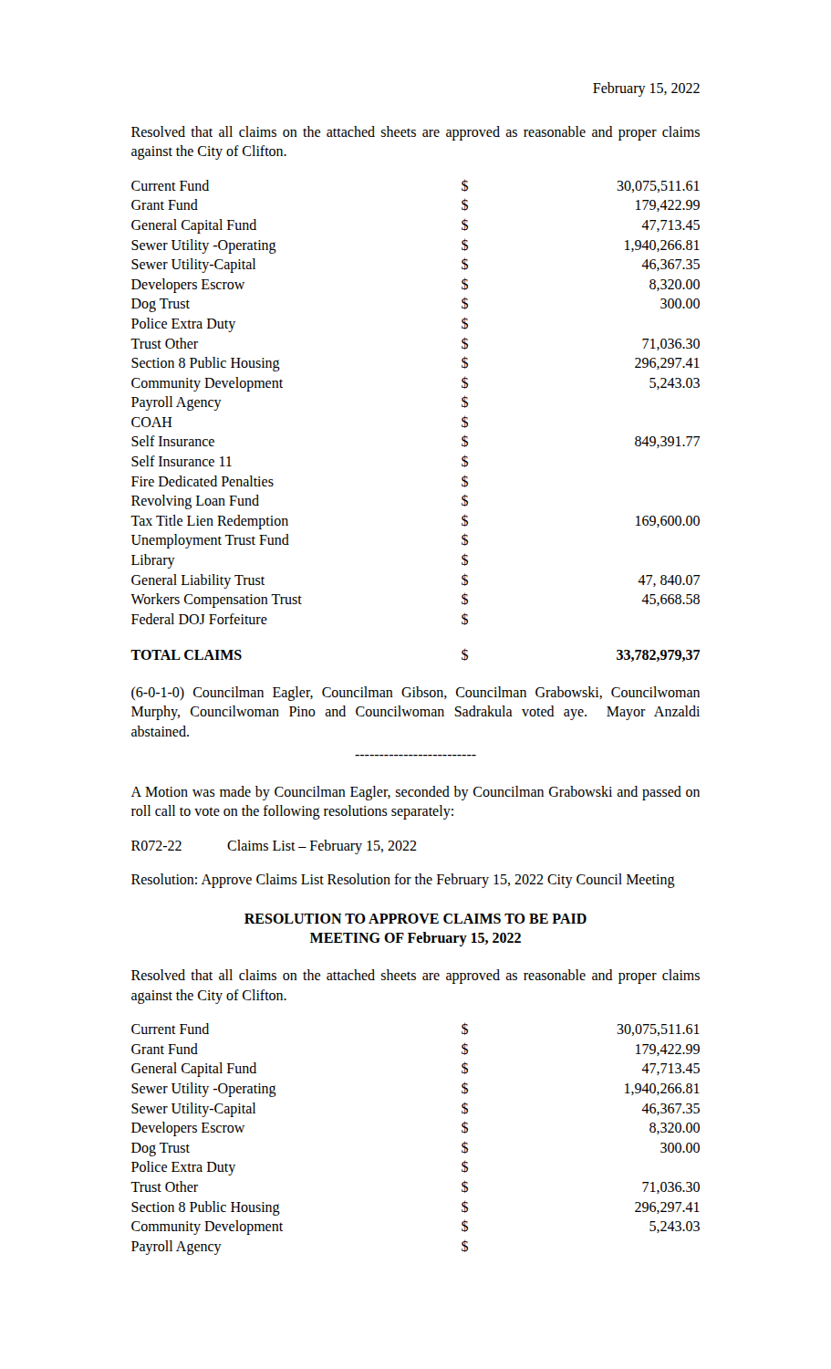February 15, 2022
Resolved that all claims on the attached sheets are approved as reasonable and proper claims against the City of Clifton.
| Current Fund | $ | 30,075,511.61 |
| Grant Fund | $ | 179,422.99 |
| General Capital Fund | $ | 47,713.45 |
| Sewer Utility -Operating | $ | 1,940,266.81 |
| Sewer Utility-Capital | $ | 46,367.35 |
| Developers Escrow | $ | 8,320.00 |
| Dog Trust | $ | 300.00 |
| Police Extra Duty | $ | |
| Trust Other | $ | 71,036.30 |
| Section 8 Public Housing | $ | 296,297.41 |
| Community Development | $ | 5,243.03 |
| Payroll Agency | $ | |
| COAH | $ | |
| Self Insurance | $ | 849,391.77 |
| Self Insurance 11 | $ | |
| Fire Dedicated Penalties | $ | |
| Revolving Loan Fund | $ | |
| Tax Title Lien Redemption | $ | 169,600.00 |
| Unemployment Trust Fund | $ | |
| Library | $ | |
| General Liability Trust | $ | 47, 840.07 |
| Workers Compensation Trust | $ | 45,668.58 |
| Federal DOJ Forfeiture | $ | |
| TOTAL CLAIMS | $ | 33,782,979,37 |
(6-0-1-0) Councilman Eagler, Councilman Gibson, Councilman Grabowski, Councilwoman Murphy, Councilwoman Pino and Councilwoman Sadrakula voted aye. Mayor Anzaldi abstained.
-------------------------
A Motion was made by Councilman Eagler, seconded by Councilman Grabowski and passed on roll call to vote on the following resolutions separately:
R072-22 Claims List – February 15, 2022
Resolution: Approve Claims List Resolution for the February 15, 2022 City Council Meeting
RESOLUTION TO APPROVE CLAIMS TO BE PAID MEETING OF February 15, 2022
Resolved that all claims on the attached sheets are approved as reasonable and proper claims against the City of Clifton.
| Current Fund | $ | 30,075,511.61 |
| Grant Fund | $ | 179,422.99 |
| General Capital Fund | $ | 47,713.45 |
| Sewer Utility -Operating | $ | 1,940,266.81 |
| Sewer Utility-Capital | $ | 46,367.35 |
| Developers Escrow | $ | 8,320.00 |
| Dog Trust | $ | 300.00 |
| Police Extra Duty | $ | |
| Trust Other | $ | 71,036.30 |
| Section 8 Public Housing | $ | 296,297.41 |
| Community Development | $ | 5,243.03 |
| Payroll Agency | $ | |